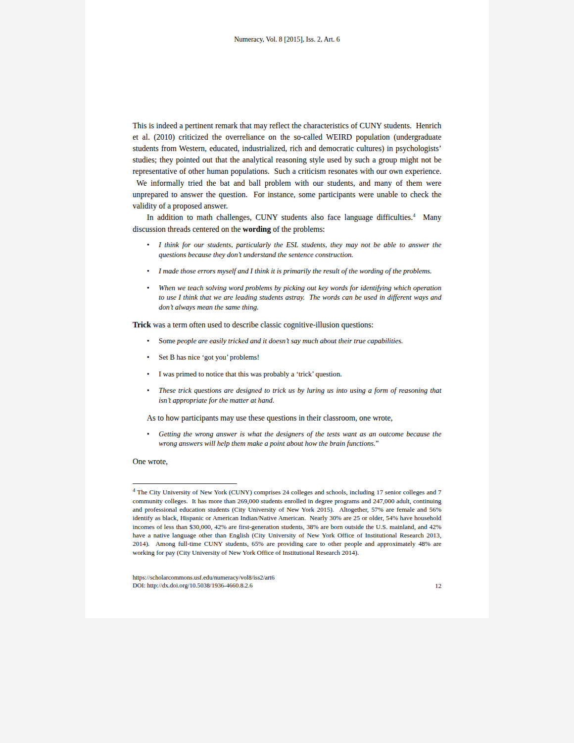Numeracy, Vol. 8 [2015], Iss. 2, Art. 6
This is indeed a pertinent remark that may reflect the characteristics of CUNY students. Henrich et al. (2010) criticized the overreliance on the so-called WEIRD population (undergraduate students from Western, educated, industrialized, rich and democratic cultures) in psychologists’ studies; they pointed out that the analytical reasoning style used by such a group might not be representative of other human populations. Such a criticism resonates with our own experience. We informally tried the bat and ball problem with our students, and many of them were unprepared to answer the question. For instance, some participants were unable to check the validity of a proposed answer.
In addition to math challenges, CUNY students also face language difficulties.4 Many discussion threads centered on the wording of the problems:
I think for our students, particularly the ESL students, they may not be able to answer the questions because they don’t understand the sentence construction.
I made those errors myself and I think it is primarily the result of the wording of the problems.
When we teach solving word problems by picking out key words for identifying which operation to use I think that we are leading students astray. The words can be used in different ways and don’t always mean the same thing.
Trick was a term often used to describe classic cognitive-illusion questions:
Some people are easily tricked and it doesn’t say much about their true capabilities.
Set B has nice ‘got you’ problems!
I was primed to notice that this was probably a ‘trick’ question.
These trick questions are designed to trick us by luring us into using a form of reasoning that isn’t appropriate for the matter at hand.
As to how participants may use these questions in their classroom, one wrote,
Getting the wrong answer is what the designers of the tests want as an outcome because the wrong answers will help them make a point about how the brain functions.”
One wrote,
4 The City University of New York (CUNY) comprises 24 colleges and schools, including 17 senior colleges and 7 community colleges. It has more than 269,000 students enrolled in degree programs and 247,000 adult, continuing and professional education students (City University of New York 2015). Altogether, 57% are female and 56% identify as black, Hispanic or American Indian/Native American. Nearly 30% are 25 or older, 54% have household incomes of less than $30,000, 42% are first-generation students, 38% are born outside the U.S. mainland, and 42% have a native language other than English (City University of New York Office of Institutional Research 2013, 2014). Among full-time CUNY students, 65% are providing care to other people and approximately 48% are working for pay (City University of New York Office of Institutional Research 2014).
https://scholarcommons.usf.edu/numeracy/vol8/iss2/art6
DOI: http://dx.doi.org/10.5038/1936-4660.8.2.6
12